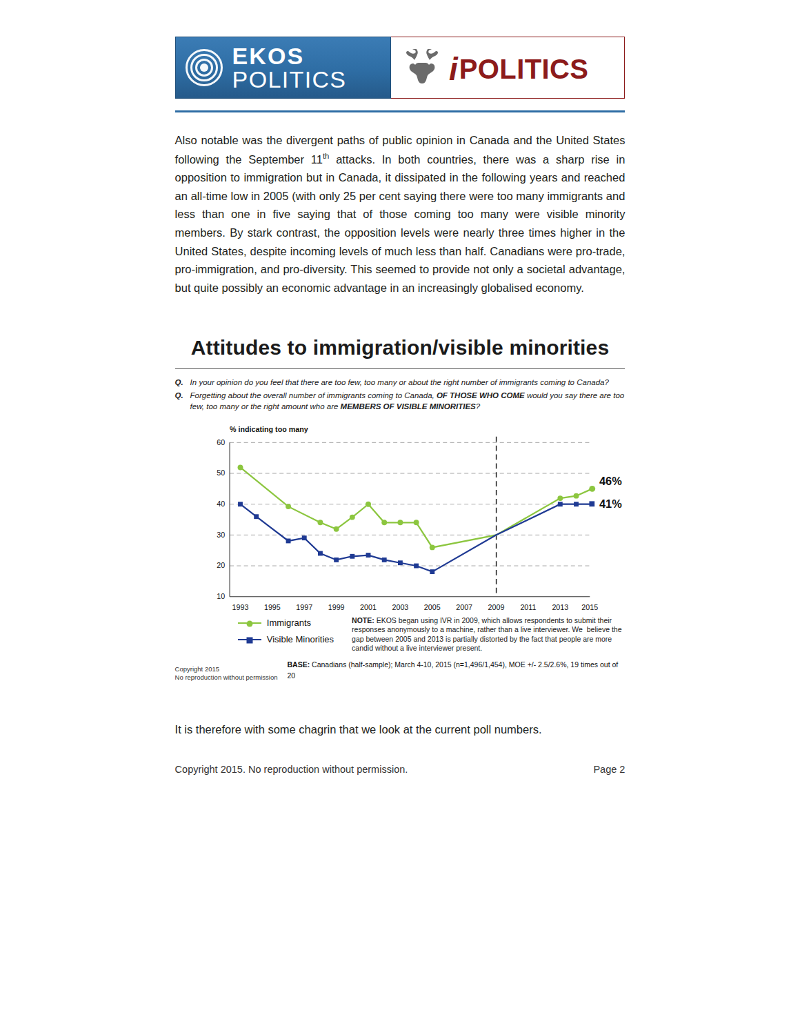EKOSPOLITICS
iPOLITICS
Also notable was the divergent paths of public opinion in Canada and the United States following the September 11th attacks. In both countries, there was a sharp rise in opposition to immigration but in Canada, it dissipated in the following years and reached an all-time low in 2005 (with only 25 per cent saying there were too many immigrants and less than one in five saying that of those coming too many were visible minority members. By stark contrast, the opposition levels were nearly three times higher in the United States, despite incoming levels of much less than half. Canadians were pro-trade, pro-immigration, and pro-diversity. This seemed to provide not only a societal advantage, but quite possibly an economic advantage in an increasingly globalised economy.
Attitudes to immigration/visible minorities
Q. In your opinion do you feel that there are too few, too many or about the right number of immigrants coming to Canada?
Q. Forgetting about the overall number of immigrants coming to Canada, OF THOSE WHO COME would you say there are too few, too many or the right amount who are MEMBERS OF VISIBLE MINORITIES?
% indicating too many 60 50 40 30 20 10 1993 1995 1997 1999 2001 2003 2005 2007 2009 2011 2013 2015 46% 41%
Immigrants
Visible Minorities
NOTE: EKOS began using IVR in 2009, which allows respondents to submit their responses anonymously to a machine, rather than a live interviewer. We believe the gap between 2005 and 2013 is partially distorted by the fact that people are more candid without a live interviewer present.
Copyright 2015
No reproduction without permission
BASE: Canadians (half-sample); March 4-10, 2015 (n=1,496/1,454), MOE +/- 2.5/2.6%, 19 times out of 20
It is therefore with some chagrin that we look at the current poll numbers.
Copyright 2015. No reproduction without permission. Page 2